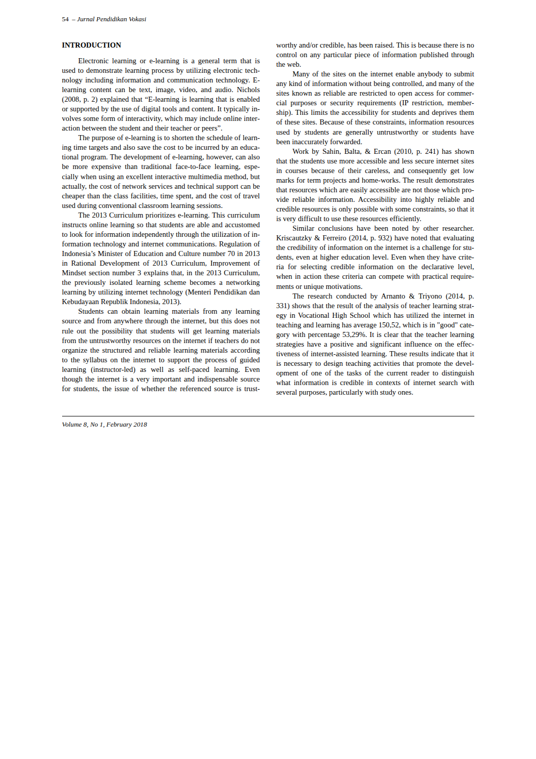54– Jurnal Pendidikan Vokasi
Introduction
Electronic learning or e-learning is a general term that is used to demonstrate learning process by utilizing electronic technology including information and communication technology. E-learning content can be text, image, video, and audio. Nichols (2008, p. 2) explained that “E-learning is learning that is enabled or supported by the use of digital tools and content. It typically involves some form of interactivity, which may include online interaction between the student and their teacher or peers”.
The purpose of e-learning is to shorten the schedule of learning time targets and also save the cost to be incurred by an educational program. The development of e-learning, however, can also be more expensive than traditional face-to-face learning, especially when using an excellent interactive multimedia method, but actually, the cost of network services and technical support can be cheaper than the class facilities, time spent, and the cost of travel used during conventional classroom learning sessions.
The 2013 Curriculum prioritizes e-learning. This curriculum instructs online learning so that students are able and accustomed to look for information independently through the utilization of information technology and internet communications. Regulation of Indonesia’s Minister of Education and Culture number 70 in 2013 in Rational Development of 2013 Curriculum, Improvement of Mindset section number 3 explains that, in the 2013 Curriculum, the previously isolated learning scheme becomes a networking learning by utilizing internet technology (Menteri Pendidikan dan Kebudayaan Republik Indonesia, 2013).
Students can obtain learning materials from any learning source and from anywhere through the internet, but this does not rule out the possibility that students will get learning materials from the untrustworthy resources on the internet if teachers do not organize the structured and reliable learning materials according to the syllabus on the internet to support the process of guided learning (instructor-led) as well as self-paced learning. Even though the internet is a very important and indispensable source for students, the issue of whether the referenced source is trustworthy and/or credible, has been raised. This is because there is no control on any particular piece of information published through the web.
Many of the sites on the internet enable anybody to submit any kind of information without being controlled, and many of the sites known as reliable are restricted to open access for commercial purposes or security requirements (IP restriction, membership). This limits the accessibility for students and deprives them of these sites. Because of these constraints, information resources used by students are generally untrustworthy or students have been inaccurately forwarded.
Work by Sahin, Balta, & Ercan (2010, p. 241) has shown that the students use more accessible and less secure internet sites in courses because of their careless, and consequently get low marks for term projects and home-works. The result demonstrates that resources which are easily accessible are not those which provide reliable information. Accessibility into highly reliable and credible resources is only possible with some constraints, so that it is very difficult to use these resources efficiently.
Similar conclusions have been noted by other researcher. Kriscautzky & Ferreiro (2014, p. 932) have noted that evaluating the credibility of information on the internet is a challenge for students, even at higher education level. Even when they have criteria for selecting credible information on the declarative level, when in action these criteria can compete with practical requirements or unique motivations.
The research conducted by Arnanto & Triyono (2014, p. 331) shows that the result of the analysis of teacher learning strategy in Vocational High School which has utilized the internet in teaching and learning has average 150,52, which is in "good" category with percentage 53,29%. It is clear that the teacher learning strategies have a positive and significant influence on the effectiveness of internet-assisted learning. These results indicate that it is necessary to design teaching activities that promote the development of one of the tasks of the current reader to distinguish what information is credible in contexts of internet search with several purposes, particularly with study ones.
Volume 8, No 1, February 2018